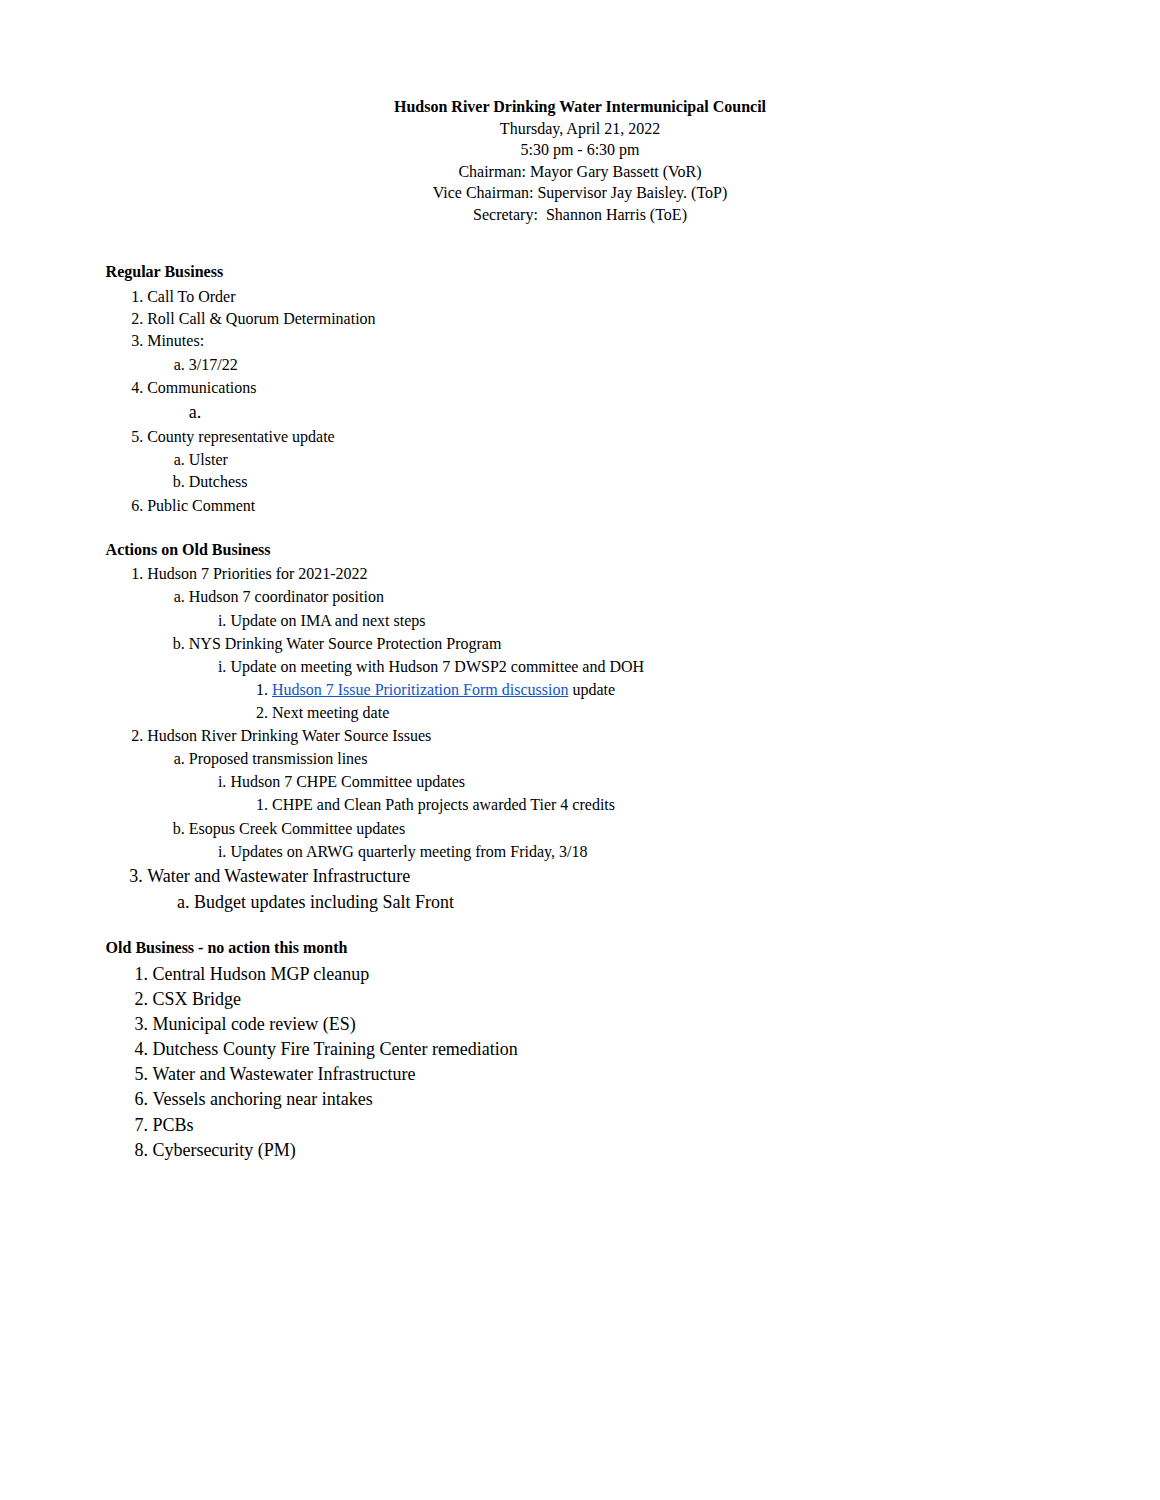Hudson River Drinking Water Intermunicipal Council
Thursday, April 21, 2022
5:30 pm - 6:30 pm
Chairman: Mayor Gary Bassett (VoR)
Vice Chairman: Supervisor Jay Baisley. (ToP)
Secretary: Shannon Harris (ToE)
Regular Business
Call To Order
Roll Call & Quorum Determination
Minutes:
3/17/22
Communications
County representative update
Ulster
Dutchess
Public Comment
Actions on Old Business
Hudson 7 Priorities for 2021-2022
Hudson 7 coordinator position
Update on IMA and next steps
NYS Drinking Water Source Protection Program
Update on meeting with Hudson 7 DWSP2 committee and DOH
Hudson 7 Issue Prioritization Form discussion update
Next meeting date
Hudson River Drinking Water Source Issues
Proposed transmission lines
Hudson 7 CHPE Committee updates
CHPE and Clean Path projects awarded Tier 4 credits
Esopus Creek Committee updates
Updates on ARWG quarterly meeting from Friday, 3/18
Water and Wastewater Infrastructure
Budget updates including Salt Front
Old Business - no action this month
Central Hudson MGP cleanup
CSX Bridge
Municipal code review (ES)
Dutchess County Fire Training Center remediation
Water and Wastewater Infrastructure
Vessels anchoring near intakes
PCBs
Cybersecurity (PM)